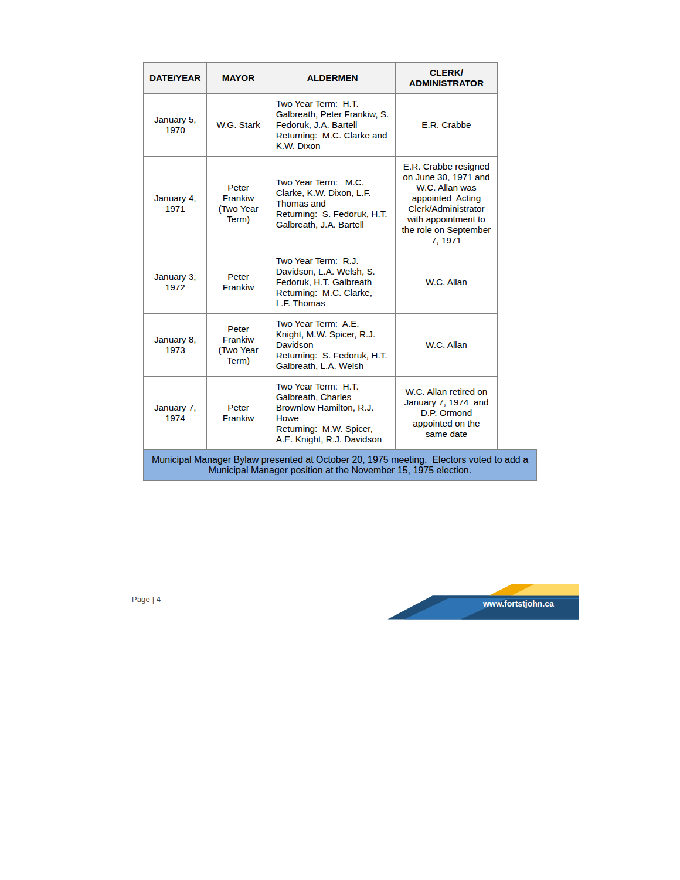| DATE/YEAR | MAYOR | ALDERMEN | CLERK/ ADMINISTRATOR | |
| --- | --- | --- | --- | --- |
| January 5, 1970 | W.G. Stark | Two Year Term: H.T. Galbreath, Peter Frankiw, S. Fedoruk, J.A. Bartell Returning: M.C. Clarke and K.W. Dixon | E.R. Crabbe | |
| January 4, 1971 | Peter Frankiw (Two Year Term) | Two Year Term: M.C. Clarke, K.W. Dixon, L.F. Thomas and Returning: S. Fedoruk, H.T. Galbreath, J.A. Bartell | E.R. Crabbe resigned on June 30, 1971 and W.C. Allan was appointed Acting Clerk/Administrator with appointment to the role on September 7, 1971 |
| January 3, 1972 | Peter Frankiw | Two Year Term: R.J. Davidson, L.A. Welsh, S. Fedoruk, H.T. Galbreath Returning: M.C. Clarke, L.F. Thomas | W.C. Allan |
| January 8, 1973 | Peter Frankiw (Two Year Term) | Two Year Term: A.E. Knight, M.W. Spicer, R.J. Davidson Returning: S. Fedoruk, H.T. Galbreath, L.A. Welsh | W.C. Allan |
| January 7, 1974 | Peter Frankiw | Two Year Term: H.T. Galbreath, Charles Brownlow Hamilton, R.J. Howe Returning: M.W. Spicer, A.E. Knight, R.J. Davidson | W.C. Allan retired on January 7, 1974 and D.P. Ormond appointed on the same date |
| Municipal Manager Bylaw presented at October 20, 1975 meeting. Electors voted to add a Municipal Manager position at the November 15, 1975 election. |
Page | 4
www.fortstjohn.ca